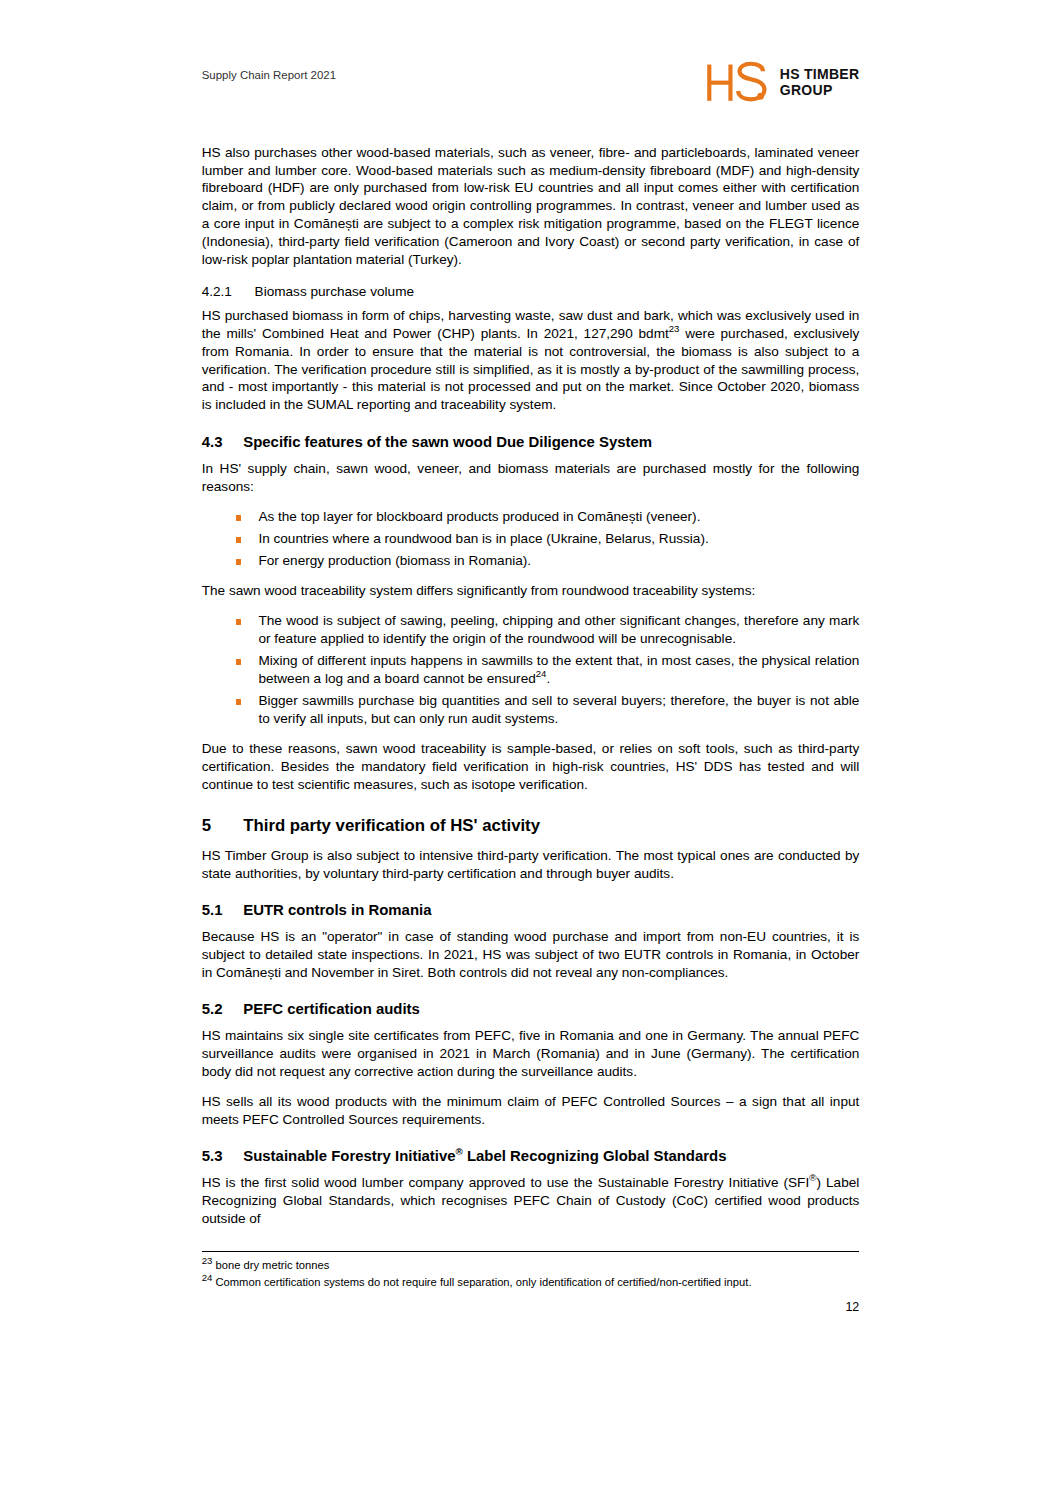Supply Chain Report 2021
HS Timber
Group
HS also purchases other wood-based materials, such as veneer, fibre- and particleboards, laminated veneer lumber and lumber core. Wood-based materials such as medium-density fibreboard (MDF) and high-density fibreboard (HDF) are only purchased from low-risk EU countries and all input comes either with certification claim, or from publicly declared wood origin controlling programmes. In contrast, veneer and lumber used as a core input in Comănești are subject to a complex risk mitigation programme, based on the FLEGT licence (Indonesia), third-party field verification (Cameroon and Ivory Coast) or second party verification, in case of low-risk poplar plantation material (Turkey).
4.2.1 Biomass purchase volume
HS purchased biomass in form of chips, harvesting waste, saw dust and bark, which was exclusively used in the mills' Combined Heat and Power (CHP) plants. In 2021, 127,290 bdmt23 were purchased, exclusively from Romania. In order to ensure that the material is not controversial, the biomass is also subject to a verification. The verification procedure still is simplified, as it is mostly a by-product of the sawmilling process, and - most importantly - this material is not processed and put on the market. Since October 2020, biomass is included in the SUMAL reporting and traceability system.
4.3 Specific features of the sawn wood Due Diligence System
In HS' supply chain, sawn wood, veneer, and biomass materials are purchased mostly for the following reasons:
As the top layer for blockboard products produced in Comănești (veneer).
In countries where a roundwood ban is in place (Ukraine, Belarus, Russia).
For energy production (biomass in Romania).
The sawn wood traceability system differs significantly from roundwood traceability systems:
The wood is subject of sawing, peeling, chipping and other significant changes, therefore any mark or feature applied to identify the origin of the roundwood will be unrecognisable.
Mixing of different inputs happens in sawmills to the extent that, in most cases, the physical relation between a log and a board cannot be ensured24.
Bigger sawmills purchase big quantities and sell to several buyers; therefore, the buyer is not able to verify all inputs, but can only run audit systems.
Due to these reasons, sawn wood traceability is sample-based, or relies on soft tools, such as third-party certification. Besides the mandatory field verification in high-risk countries, HS' DDS has tested and will continue to test scientific measures, such as isotope verification.
5 Third party verification of HS' activity
HS Timber Group is also subject to intensive third-party verification. The most typical ones are conducted by state authorities, by voluntary third-party certification and through buyer audits.
5.1 EUTR controls in Romania
Because HS is an "operator" in case of standing wood purchase and import from non-EU countries, it is subject to detailed state inspections. In 2021, HS was subject of two EUTR controls in Romania, in October in Comănești and November in Siret. Both controls did not reveal any non-compliances.
5.2 PEFC certification audits
HS maintains six single site certificates from PEFC, five in Romania and one in Germany. The annual PEFC surveillance audits were organised in 2021 in March (Romania) and in June (Germany). The certification body did not request any corrective action during the surveillance audits.
HS sells all its wood products with the minimum claim of PEFC Controlled Sources – a sign that all input meets PEFC Controlled Sources requirements.
5.3 Sustainable Forestry Initiative® Label Recognizing Global Standards
HS is the first solid wood lumber company approved to use the Sustainable Forestry Initiative (SFI®) Label Recognizing Global Standards, which recognises PEFC Chain of Custody (CoC) certified wood products outside of
23 bone dry metric tonnes
24 Common certification systems do not require full separation, only identification of certified/non-certified input.
12